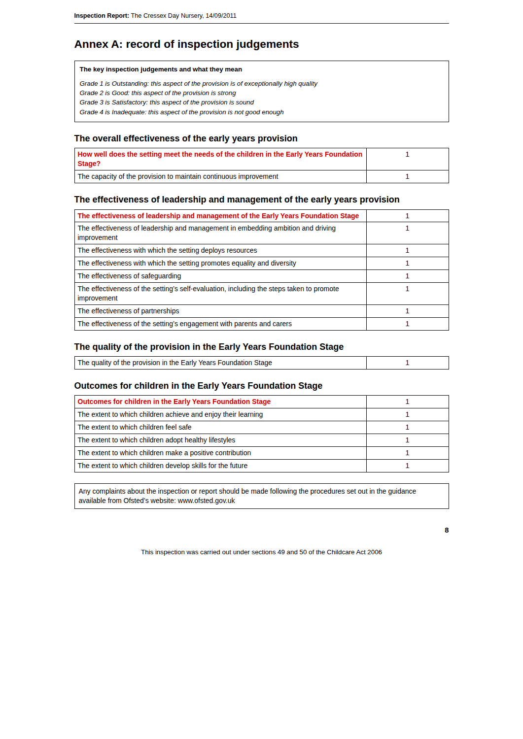Inspection Report: The Cressex Day Nursery, 14/09/2011
Annex A: record of inspection judgements
The key inspection judgements and what they mean
Grade 1 is Outstanding: this aspect of the provision is of exceptionally high quality
Grade 2 is Good: this aspect of the provision is strong
Grade 3 is Satisfactory: this aspect of the provision is sound
Grade 4 is Inadequate: this aspect of the provision is not good enough
The overall effectiveness of the early years provision
| How well does the setting meet the needs of the children in the Early Years Foundation Stage? | 1 |
| The capacity of the provision to maintain continuous improvement | 1 |
The effectiveness of leadership and management of the early years provision
| The effectiveness of leadership and management of the Early Years Foundation Stage | 1 |
| The effectiveness of leadership and management in embedding ambition and driving improvement | 1 |
| The effectiveness with which the setting deploys resources | 1 |
| The effectiveness with which the setting promotes equality and diversity | 1 |
| The effectiveness of safeguarding | 1 |
| The effectiveness of the setting’s self-evaluation, including the steps taken to promote improvement | 1 |
| The effectiveness of partnerships | 1 |
| The effectiveness of the setting’s engagement with parents and carers | 1 |
The quality of the provision in the Early Years Foundation Stage
| The quality of the provision in the Early Years Foundation Stage | 1 |
Outcomes for children in the Early Years Foundation Stage
| Outcomes for children in the Early Years Foundation Stage | 1 |
| The extent to which children achieve and enjoy their learning | 1 |
| The extent to which children feel safe | 1 |
| The extent to which children adopt healthy lifestyles | 1 |
| The extent to which children make a positive contribution | 1 |
| The extent to which children develop skills for the future | 1 |
Any complaints about the inspection or report should be made following the procedures set out in the guidance available from Ofsted’s website: www.ofsted.gov.uk
8
This inspection was carried out under sections 49 and 50 of the Childcare Act 2006